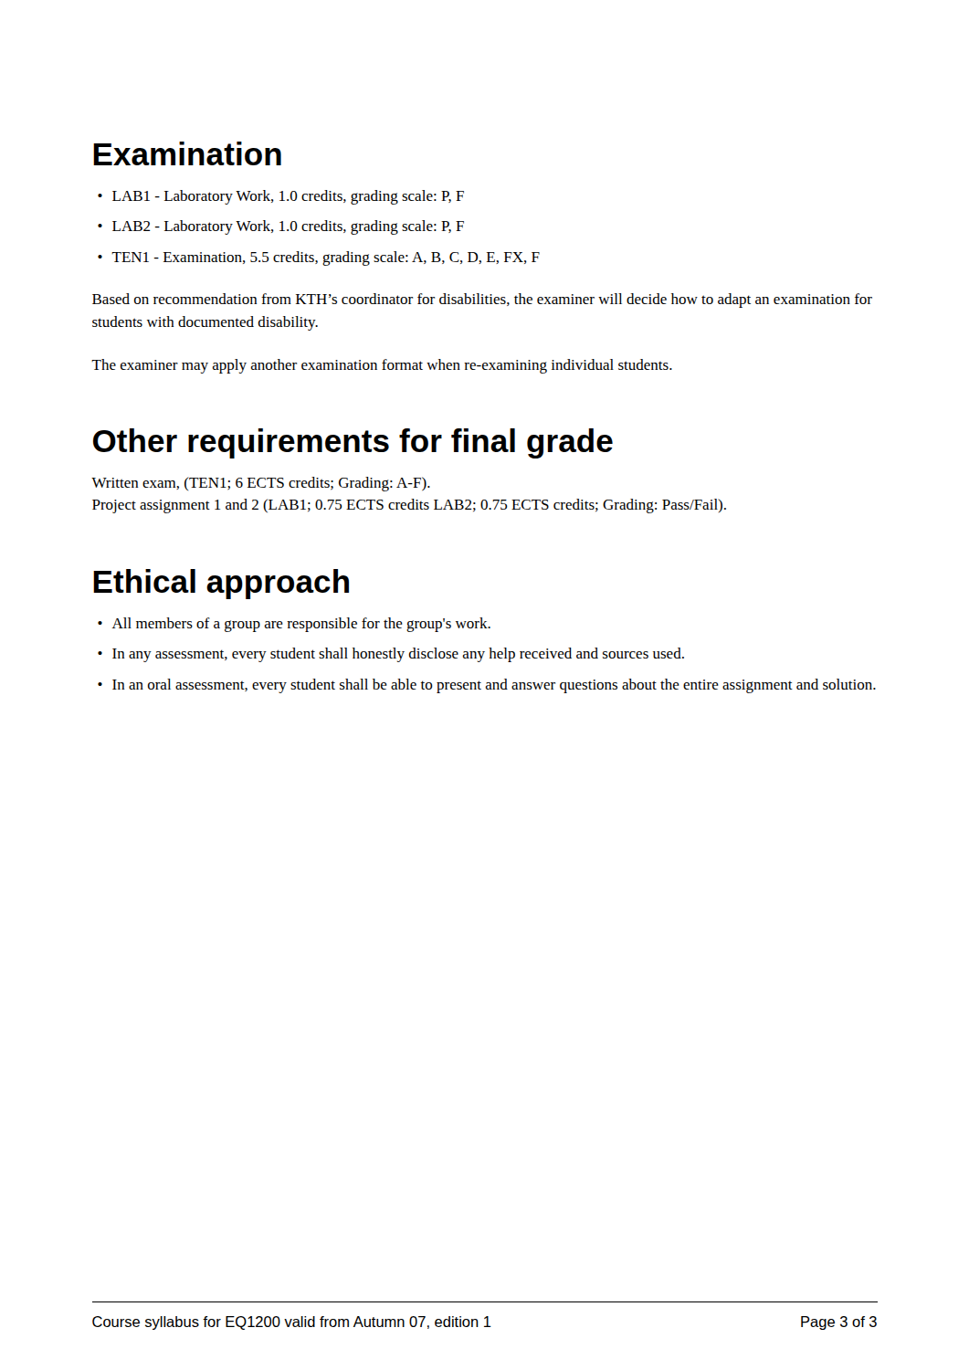Examination
LAB1 - Laboratory Work, 1.0 credits, grading scale: P, F
LAB2 - Laboratory Work, 1.0 credits, grading scale: P, F
TEN1 - Examination, 5.5 credits, grading scale: A, B, C, D, E, FX, F
Based on recommendation from KTH’s coordinator for disabilities, the examiner will decide how to adapt an examination for students with documented disability.
The examiner may apply another examination format when re-examining individual students.
Other requirements for final grade
Written exam, (TEN1; 6 ECTS credits; Grading: A-F).
Project assignment 1 and 2 (LAB1; 0.75 ECTS credits LAB2; 0.75 ECTS credits; Grading: Pass/Fail).
Ethical approach
All members of a group are responsible for the group's work.
In any assessment, every student shall honestly disclose any help received and sources used.
In an oral assessment, every student shall be able to present and answer questions about the entire assignment and solution.
Course syllabus for EQ1200 valid from Autumn 07, edition 1
Page 3 of 3